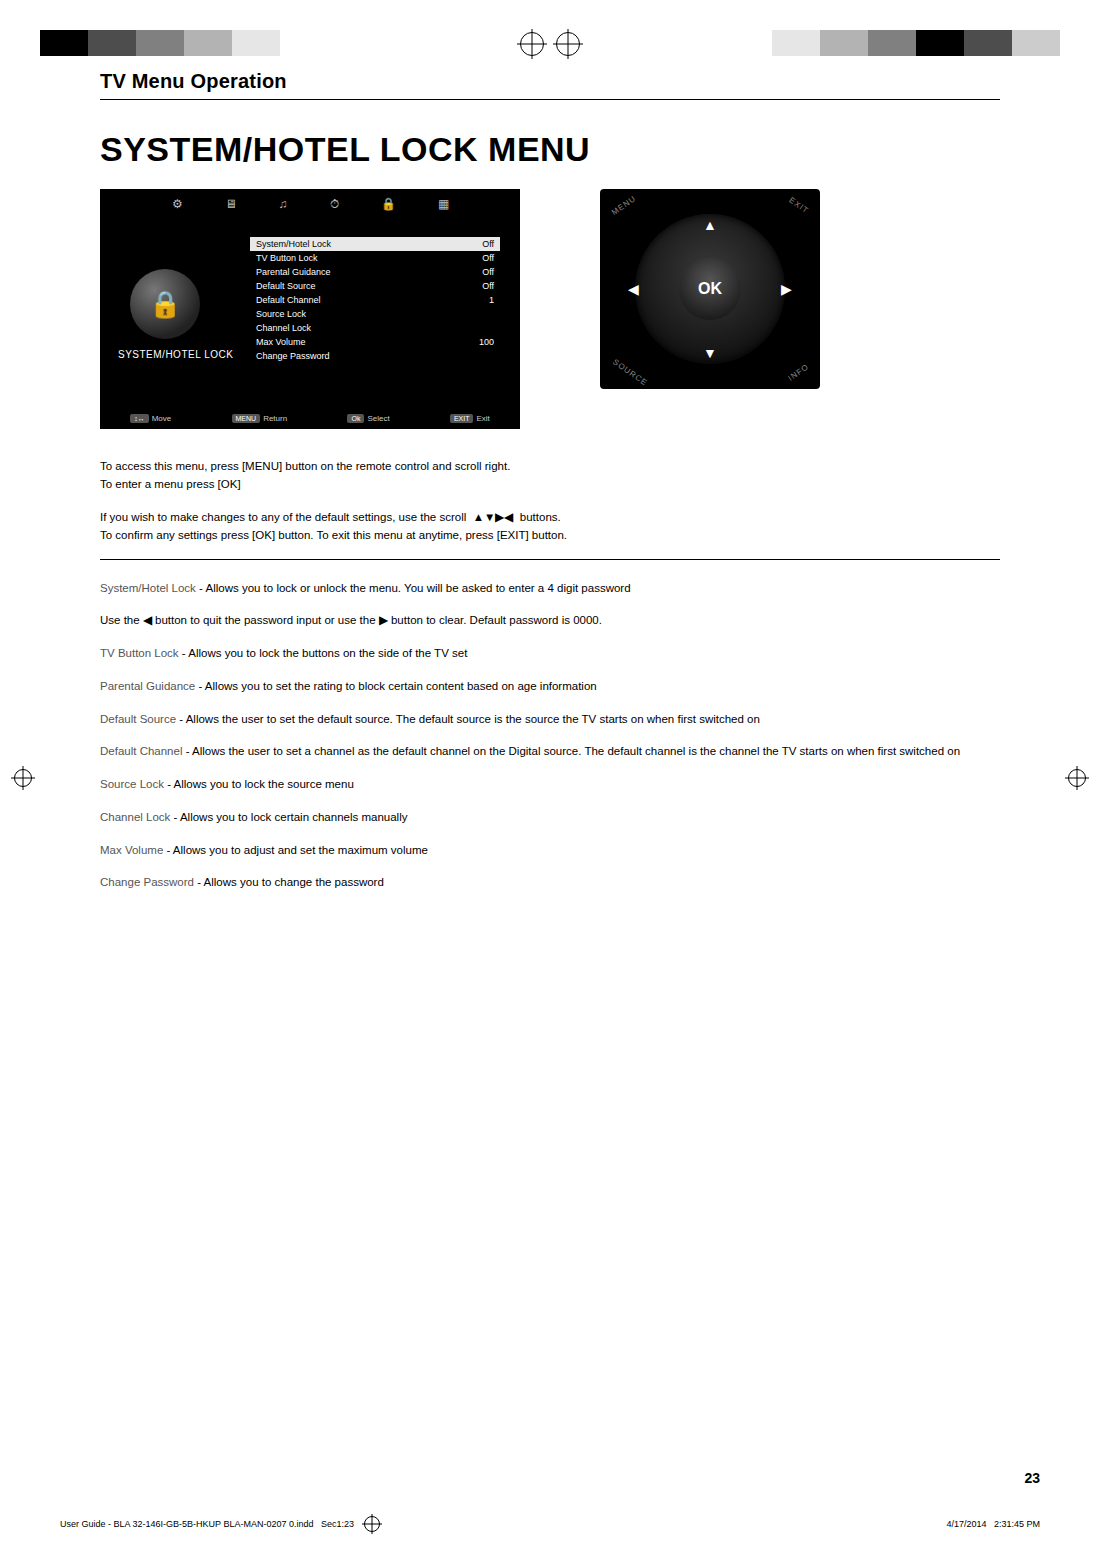TV Menu Operation
SYSTEM/HOTEL LOCK MENU
⚙ 🖥 ♫ ⏱ 🔒 ▦
🔒
SYSTEM/HOTEL LOCK
System/Hotel Lock Off
TV Button Lock Off
Parental Guidance Off
Default Source Off
Default Channel 1
Source Lock
Channel Lock
Max Volume 100
Change Password
↕↔Move MENUReturn Ok Select EXITExit
OK
▲
▼
◀
▶
MENU
EXIT
SOURCE
INFO
To access this menu, press [MENU] button on the remote control and scroll right.
To enter a menu press [OK]
If you wish to make changes to any of the default settings, use the scroll ▲▼▶◀ buttons.
To confirm any settings press [OK] button. To exit this menu at anytime, press [EXIT] button.
System/Hotel Lock - Allows you to lock or unlock the menu. You will be asked to enter a 4 digit password
Use the ◀ button to quit the password input or use the ▶ button to clear. Default password is 0000.
TV Button Lock - Allows you to lock the buttons on the side of the TV set
Parental Guidance - Allows you to set the rating to block certain content based on age information
Default Source - Allows the user to set the default source. The default source is the source the TV starts on when first switched on
Default Channel - Allows the user to set a channel as the default channel on the Digital source. The default channel is the channel the TV starts on when first switched on
Source Lock - Allows you to lock the source menu
Channel Lock - Allows you to lock certain channels manually
Max Volume - Allows you to adjust and set the maximum volume
Change Password - Allows you to change the password
23
User Guide - BLA 32-146I-GB-5B-HKUP BLA-MAN-0207 0.indd Sec1:23
4/17/2014 2:31:45 PM